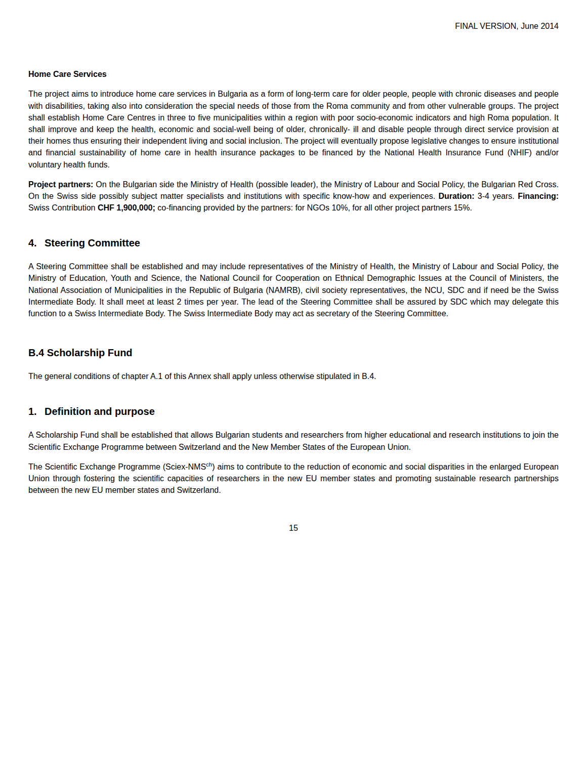FINAL VERSION, June 2014
Home Care Services
The project aims to introduce home care services in Bulgaria as a form of long-term care for older people, people with chronic diseases and people with disabilities, taking also into consideration the special needs of those from the Roma community and from other vulnerable groups. The project shall establish Home Care Centres in three to five municipalities within a region with poor socio-economic indicators and high Roma population. It shall improve and keep the health, economic and social-well being of older, chronically- ill and disable people through direct service provision at their homes thus ensuring their independent living and social inclusion. The project will eventually propose legislative changes to ensure institutional and financial sustainability of home care in health insurance packages to be financed by the National Health Insurance Fund (NHIF) and/or voluntary health funds.
Project partners: On the Bulgarian side the Ministry of Health (possible leader), the Ministry of Labour and Social Policy, the Bulgarian Red Cross. On the Swiss side possibly subject matter specialists and institutions with specific know-how and experiences. Duration: 3-4 years. Financing: Swiss Contribution CHF 1,900,000; co-financing provided by the partners: for NGOs 10%, for all other project partners 15%.
4. Steering Committee
A Steering Committee shall be established and may include representatives of the Ministry of Health, the Ministry of Labour and Social Policy, the Ministry of Education, Youth and Science, the National Council for Cooperation on Ethnical Demographic Issues at the Council of Ministers, the National Association of Municipalities in the Republic of Bulgaria (NAMRB), civil society representatives, the NCU, SDC and if need be the Swiss Intermediate Body. It shall meet at least 2 times per year. The lead of the Steering Committee shall be assured by SDC which may delegate this function to a Swiss Intermediate Body. The Swiss Intermediate Body may act as secretary of the Steering Committee.
B.4 Scholarship Fund
The general conditions of chapter A.1 of this Annex shall apply unless otherwise stipulated in B.4.
1. Definition and purpose
A Scholarship Fund shall be established that allows Bulgarian students and researchers from higher educational and research institutions to join the Scientific Exchange Programme between Switzerland and the New Member States of the European Union.
The Scientific Exchange Programme (Sciex-NMSch) aims to contribute to the reduction of economic and social disparities in the enlarged European Union through fostering the scientific capacities of researchers in the new EU member states and promoting sustainable research partnerships between the new EU member states and Switzerland.
15